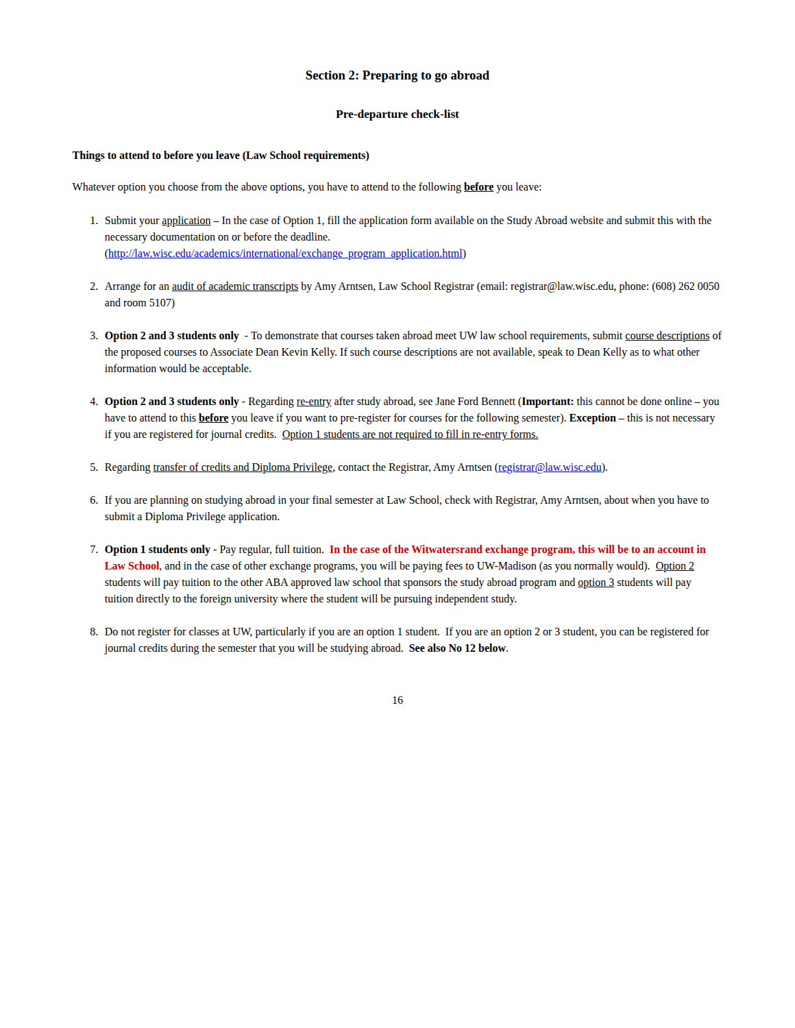Section 2: Preparing to go abroad
Pre-departure check-list
Things to attend to before you leave (Law School requirements)
Whatever option you choose from the above options, you have to attend to the following before you leave:
Submit your application – In the case of Option 1, fill the application form available on the Study Abroad website and submit this with the necessary documentation on or before the deadline.
(http://law.wisc.edu/academics/international/exchange_program_application.html)
Arrange for an audit of academic transcripts by Amy Arntsen, Law School Registrar (email: registrar@law.wisc.edu, phone: (608) 262 0050 and room 5107)
Option 2 and 3 students only - To demonstrate that courses taken abroad meet UW law school requirements, submit course descriptions of the proposed courses to Associate Dean Kevin Kelly. If such course descriptions are not available, speak to Dean Kelly as to what other information would be acceptable.
Option 2 and 3 students only - Regarding re-entry after study abroad, see Jane Ford Bennett (Important: this cannot be done online – you have to attend to this before you leave if you want to pre-register for courses for the following semester). Exception – this is not necessary if you are registered for journal credits. Option 1 students are not required to fill in re-entry forms.
Regarding transfer of credits and Diploma Privilege, contact the Registrar, Amy Arntsen (registrar@law.wisc.edu).
If you are planning on studying abroad in your final semester at Law School, check with Registrar, Amy Arntsen, about when you have to submit a Diploma Privilege application.
Option 1 students only - Pay regular, full tuition. In the case of the Witwatersrand exchange program, this will be to an account in Law School, and in the case of other exchange programs, you will be paying fees to UW-Madison (as you normally would). Option 2 students will pay tuition to the other ABA approved law school that sponsors the study abroad program and option 3 students will pay tuition directly to the foreign university where the student will be pursuing independent study.
Do not register for classes at UW, particularly if you are an option 1 student. If you are an option 2 or 3 student, you can be registered for journal credits during the semester that you will be studying abroad. See also No 12 below.
16